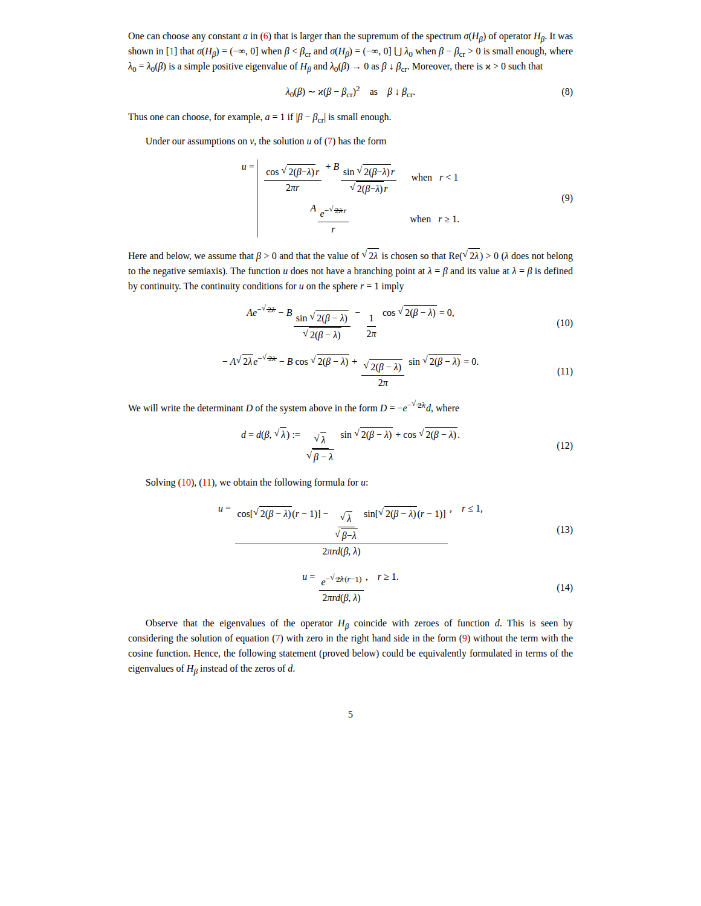One can choose any constant a in (6) that is larger than the supremum of the spectrum σ(Hβ) of operator Hβ. It was shown in [1] that σ(Hβ) = (−∞, 0] when β < βcr and σ(Hβ) = (−∞, 0] ⋃ λ0 when β − βcr > 0 is small enough, where λ0 = λ0(β) is a simple positive eigenvalue of Hβ and λ0(β) → 0 as β ↓ βcr. Moreover, there is ϰ > 0 such that
λ0(β) ∼ ϰ(β − βcr)2 as β ↓ βcr.
(8)
Thus one can choose, for example, a = 1 if |β − βcr| is small enough.
Under our assumptions on v, the solution u of (7) has the form
u = cos 2(β−λ) r 2πr + Bsin 2(β−λ) r 2(β−λ) r when r < 1 Ae−2λ r r when r ≥ 1.
(9)
Here and below, we assume that β > 0 and that the value of 2λ is chosen so that Re(2λ) > 0 (λ does not belong to the negative semiaxis). The function u does not have a branching point at λ = β and its value at λ = β is defined by continuity. The continuity conditions for u on the sphere r = 1 imply
Ae−2λ − Bsin 2(β − λ) 2(β − λ) − 12π cos 2(β − λ) = 0,
(10)
− A 2λ e−2λ − B cos 2(β − λ) + 2(β − λ) 2π sin 2(β − λ) = 0.
(11)
We will write the determinant D of the system above in the form D = −e−2λd, where
d = d(β, λ) := λβ − λ sin 2(β − λ) + cos 2(β − λ).
(12)
Solving (10), (11), we obtain the following formula for u:
u = cos[2(β − λ)(r − 1)] − λβ−λ sin[2(β − λ)(r − 1)] 2πrd(β, λ), r ≤ 1,
(13)
u = e−2λ(r−1) 2πrd(β, λ), r ≥ 1.
(14)
Observe that the eigenvalues of the operator Hβ coincide with zeroes of function d. This is seen by considering the solution of equation (7) with zero in the right hand side in the form (9) without the term with the cosine function. Hence, the following statement (proved below) could be equivalently formulated in terms of the eigenvalues of Hβ instead of the zeros of d.
5